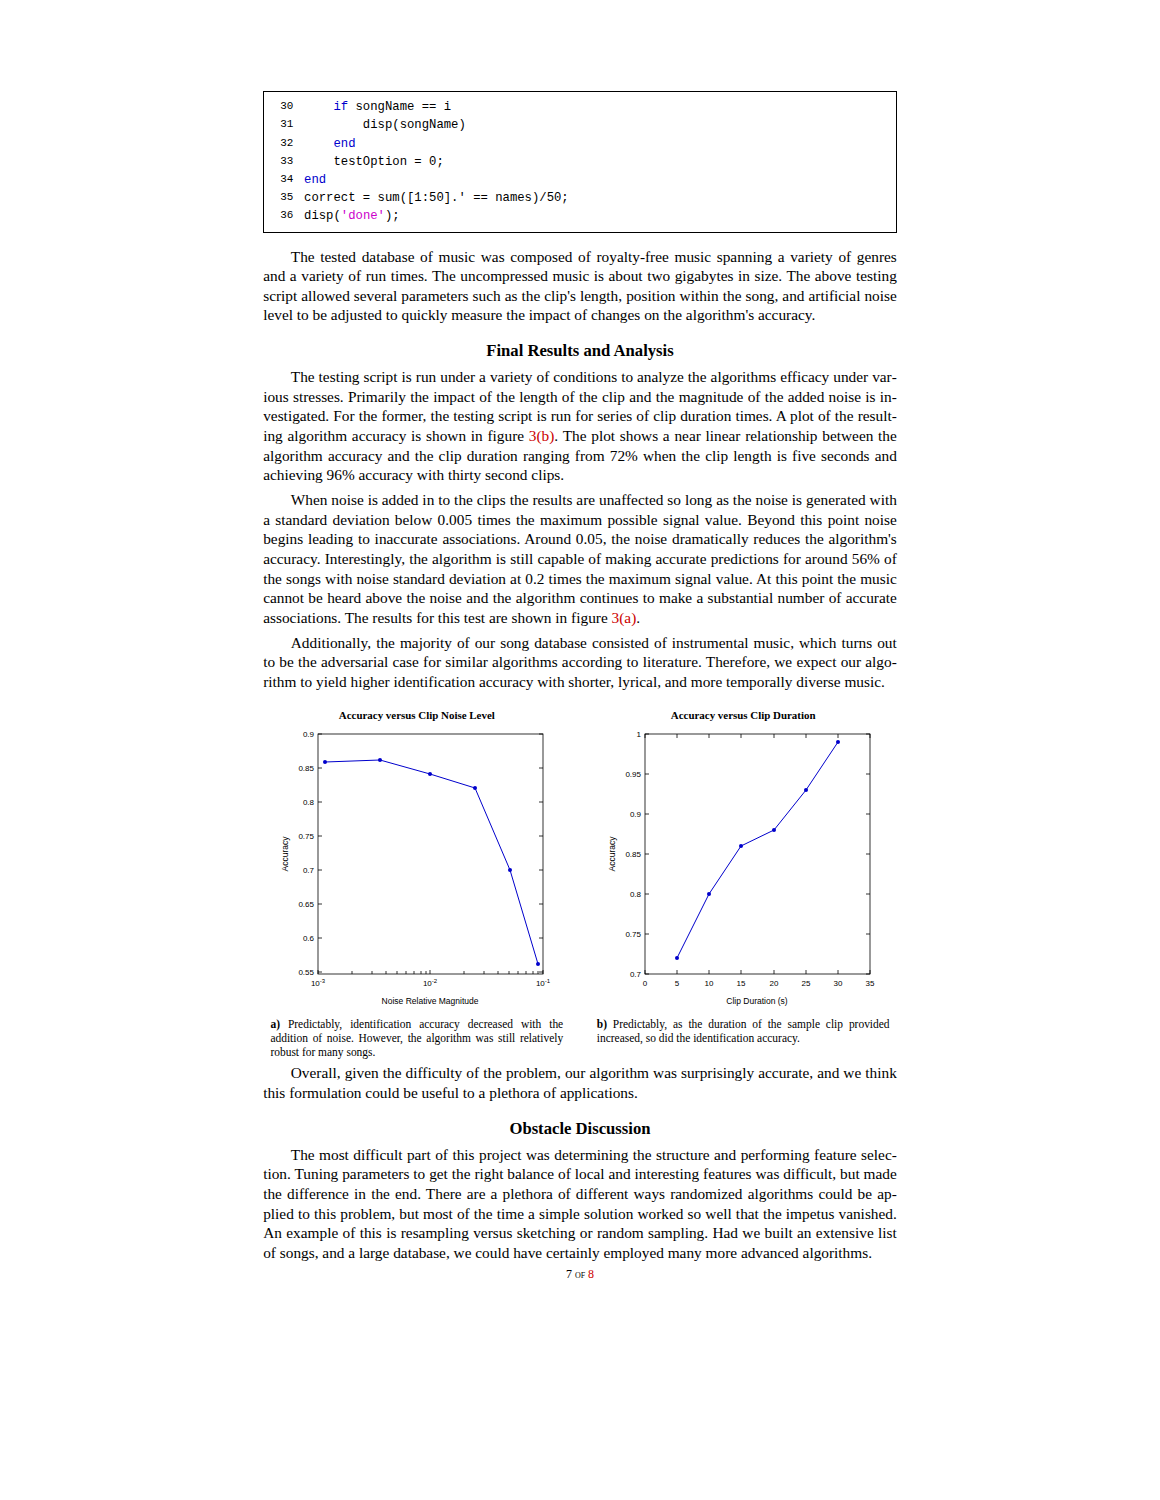| 30 | if songName == i |
| 31 | disp(songName) |
| 32 | end |
| 33 | testOption = 0; |
| 34 | end |
| 35 | correct = sum([1:50].' == names)/50; |
| 36 | disp( 'done' ); |
The tested database of music was composed of royalty-free music spanning a variety of genres and a variety of run times. The uncompressed music is about two gigabytes in size. The above testing script allowed several parameters such as the clip's length, position within the song, and artificial noise level to be adjusted to quickly measure the impact of changes on the algorithm's accuracy.
Final Results and Analysis
The testing script is run under a variety of conditions to analyze the algorithms efficacy under various stresses. Primarily the impact of the length of the clip and the magnitude of the added noise is investigated. For the former, the testing script is run for series of clip duration times. A plot of the resulting algorithm accuracy is shown in figure 3(b). The plot shows a near linear relationship between the algorithm accuracy and the clip duration ranging from 72% when the clip length is five seconds and achieving 96% accuracy with thirty second clips.
When noise is added in to the clips the results are unaffected so long as the noise is generated with a standard deviation below 0.005 times the maximum possible signal value. Beyond this point noise begins leading to inaccurate associations. Around 0.05, the noise dramatically reduces the algorithm's accuracy. Interestingly, the algorithm is still capable of making accurate predictions for around 56% of the songs with noise standard deviation at 0.2 times the maximum signal value. At this point the music cannot be heard above the noise and the algorithm continues to make a substantial number of accurate associations. The results for this test are shown in figure 3(a).
Additionally, the majority of our song database consisted of instrumental music, which turns out to be the adversarial case for similar algorithms according to literature. Therefore, we expect our algorithm to yield higher identification accuracy with shorter, lyrical, and more temporally diverse music.
Accuracy versus Clip Noise Level
0.9 0.85 0.8 0.75 0.7 0.65 0.6 0.55 10-3 10-2 10-1 Accuracy Noise Relative Magnitude
a) Predictably, identification accuracy decreased with the addition of noise. However, the algorithm was still relatively robust for many songs.
Accuracy versus Clip Duration
1 0.95 0.9 0.85 0.8 0.75 0.7 0 5 10 15 20 25 30 35 Accuracy Clip Duration (s)
b) Predictably, as the duration of the sample clip provided increased, so did the identification accuracy.
Overall, given the difficulty of the problem, our algorithm was surprisingly accurate, and we think this formulation could be useful to a plethora of applications.
Obstacle Discussion
The most difficult part of this project was determining the structure and performing feature selection. Tuning parameters to get the right balance of local and interesting features was difficult, but made the difference in the end. There are a plethora of different ways randomized algorithms could be applied to this problem, but most of the time a simple solution worked so well that the impetus vanished. An example of this is resampling versus sketching or random sampling. Had we built an extensive list of songs, and a large database, we could have certainly employed many more advanced algorithms.
7 of 8